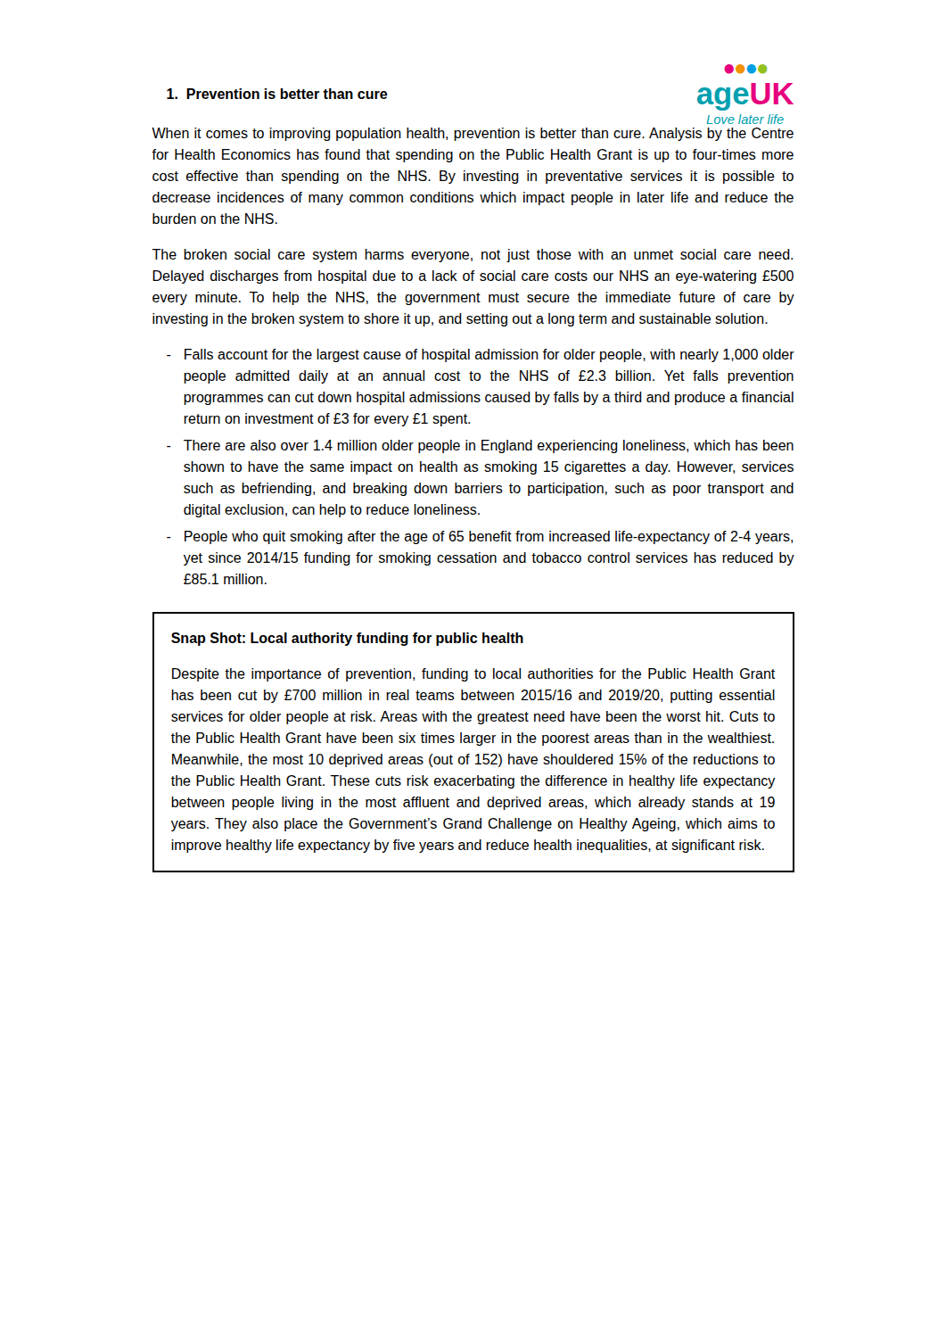●●●●
ageUK
Love later life
1. Prevention is better than cure
When it comes to improving population health, prevention is better than cure. Analysis by the Centre for Health Economics has found that spending on the Public Health Grant is up to four-times more cost effective than spending on the NHS. By investing in preventative services it is possible to decrease incidences of many common conditions which impact people in later life and reduce the burden on the NHS.
The broken social care system harms everyone, not just those with an unmet social care need. Delayed discharges from hospital due to a lack of social care costs our NHS an eye-watering £500 every minute. To help the NHS, the government must secure the immediate future of care by investing in the broken system to shore it up, and setting out a long term and sustainable solution.
Falls account for the largest cause of hospital admission for older people, with nearly 1,000 older people admitted daily at an annual cost to the NHS of £2.3 billion. Yet falls prevention programmes can cut down hospital admissions caused by falls by a third and produce a financial return on investment of £3 for every £1 spent.
There are also over 1.4 million older people in England experiencing loneliness, which has been shown to have the same impact on health as smoking 15 cigarettes a day. However, services such as befriending, and breaking down barriers to participation, such as poor transport and digital exclusion, can help to reduce loneliness.
People who quit smoking after the age of 65 benefit from increased life-expectancy of 2-4 years, yet since 2014/15 funding for smoking cessation and tobacco control services has reduced by £85.1 million.
Snap Shot: Local authority funding for public health
Despite the importance of prevention, funding to local authorities for the Public Health Grant has been cut by £700 million in real teams between 2015/16 and 2019/20, putting essential services for older people at risk. Areas with the greatest need have been the worst hit. Cuts to the Public Health Grant have been six times larger in the poorest areas than in the wealthiest. Meanwhile, the most 10 deprived areas (out of 152) have shouldered 15% of the reductions to the Public Health Grant. These cuts risk exacerbating the difference in healthy life expectancy between people living in the most affluent and deprived areas, which already stands at 19 years. They also place the Government’s Grand Challenge on Healthy Ageing, which aims to improve healthy life expectancy by five years and reduce health inequalities, at significant risk.